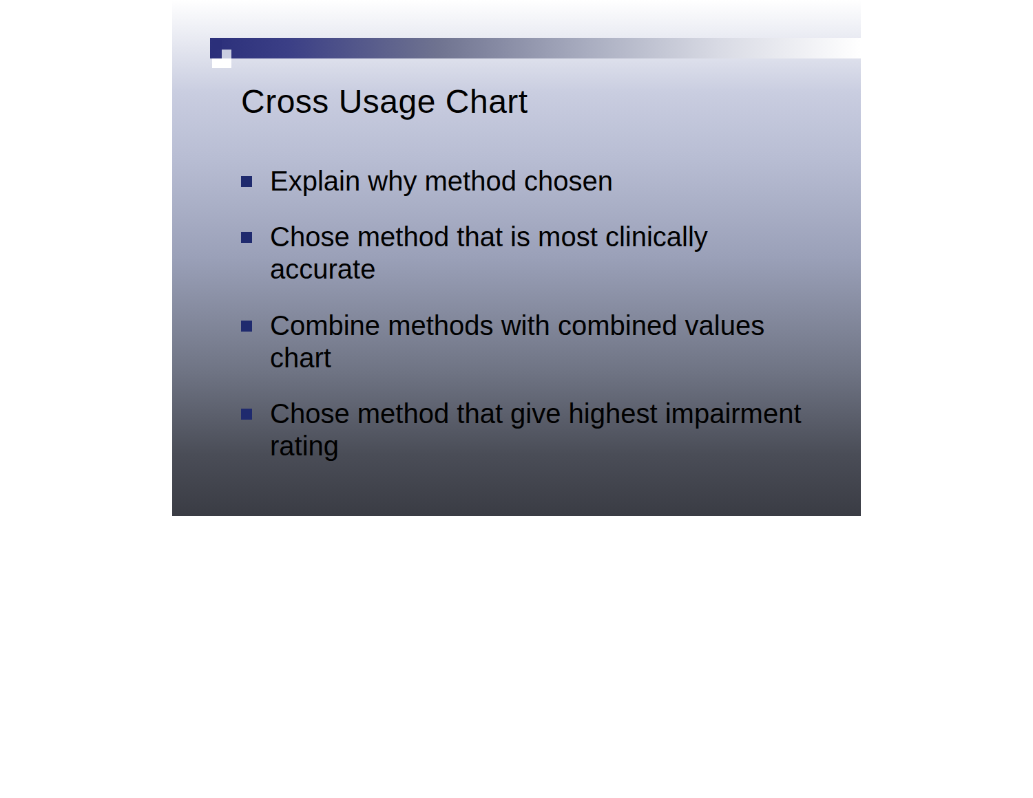Cross Usage Chart
Explain why method chosen
Chose method that is most clinically accurate
Combine methods with combined values chart
Chose method that give highest impairment rating